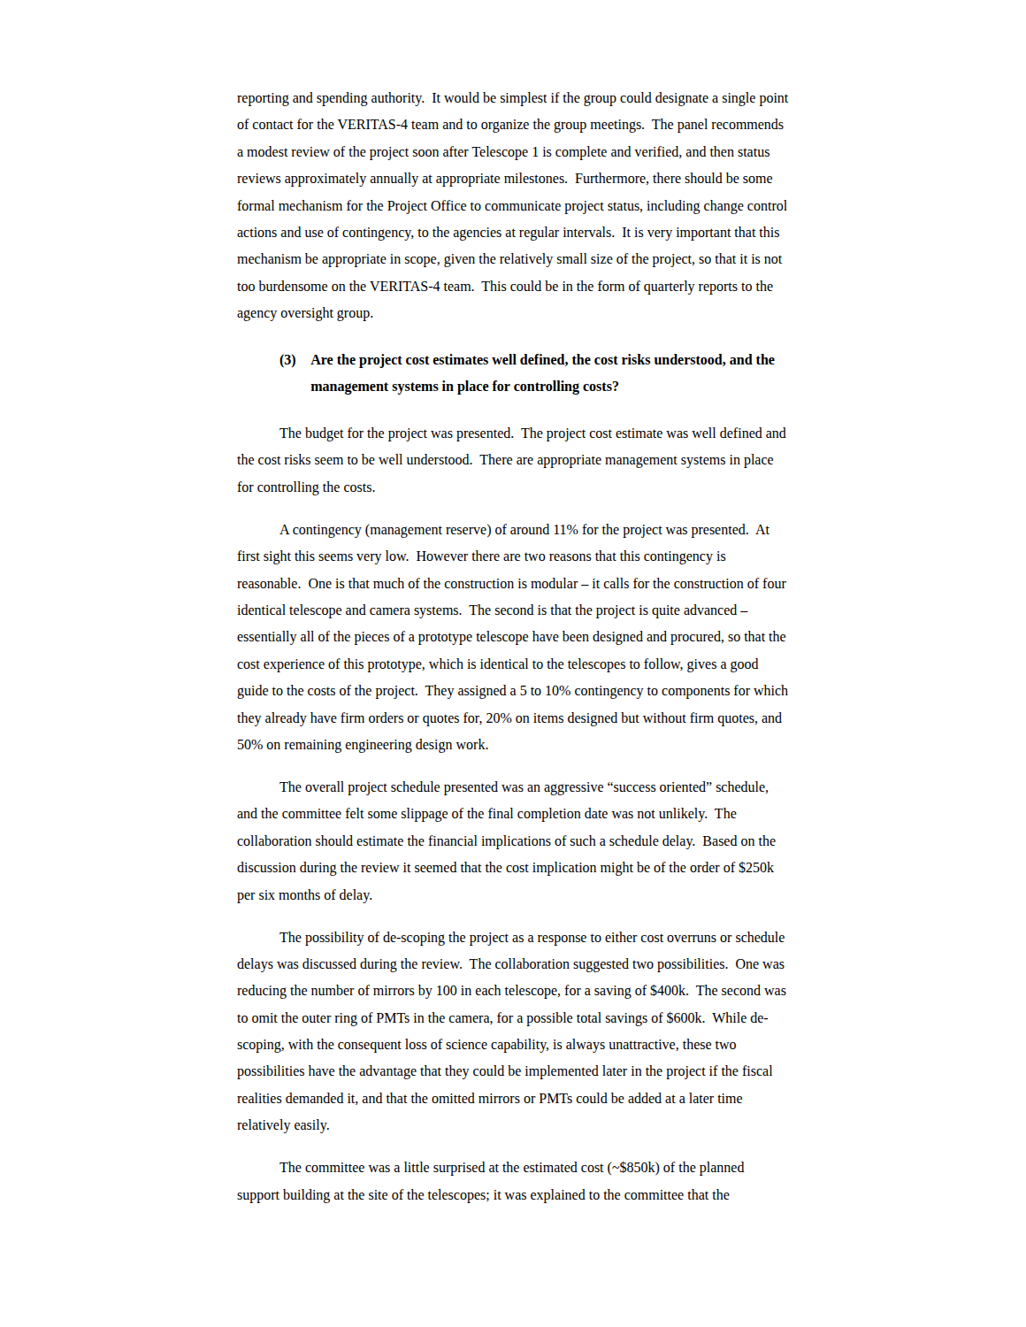reporting and spending authority. It would be simplest if the group could designate a single point of contact for the VERITAS-4 team and to organize the group meetings. The panel recommends a modest review of the project soon after Telescope 1 is complete and verified, and then status reviews approximately annually at appropriate milestones. Furthermore, there should be some formal mechanism for the Project Office to communicate project status, including change control actions and use of contingency, to the agencies at regular intervals. It is very important that this mechanism be appropriate in scope, given the relatively small size of the project, so that it is not too burdensome on the VERITAS-4 team. This could be in the form of quarterly reports to the agency oversight group.
(3) Are the project cost estimates well defined, the cost risks understood, and the management systems in place for controlling costs?
The budget for the project was presented. The project cost estimate was well defined and the cost risks seem to be well understood. There are appropriate management systems in place for controlling the costs.
A contingency (management reserve) of around 11% for the project was presented. At first sight this seems very low. However there are two reasons that this contingency is reasonable. One is that much of the construction is modular – it calls for the construction of four identical telescope and camera systems. The second is that the project is quite advanced – essentially all of the pieces of a prototype telescope have been designed and procured, so that the cost experience of this prototype, which is identical to the telescopes to follow, gives a good guide to the costs of the project. They assigned a 5 to 10% contingency to components for which they already have firm orders or quotes for, 20% on items designed but without firm quotes, and 50% on remaining engineering design work.
The overall project schedule presented was an aggressive “success oriented” schedule, and the committee felt some slippage of the final completion date was not unlikely. The collaboration should estimate the financial implications of such a schedule delay. Based on the discussion during the review it seemed that the cost implication might be of the order of $250k per six months of delay.
The possibility of de-scoping the project as a response to either cost overruns or schedule delays was discussed during the review. The collaboration suggested two possibilities. One was reducing the number of mirrors by 100 in each telescope, for a saving of $400k. The second was to omit the outer ring of PMTs in the camera, for a possible total savings of $600k. While de-scoping, with the consequent loss of science capability, is always unattractive, these two possibilities have the advantage that they could be implemented later in the project if the fiscal realities demanded it, and that the omitted mirrors or PMTs could be added at a later time relatively easily.
The committee was a little surprised at the estimated cost (~$850k) of the planned support building at the site of the telescopes; it was explained to the committee that the